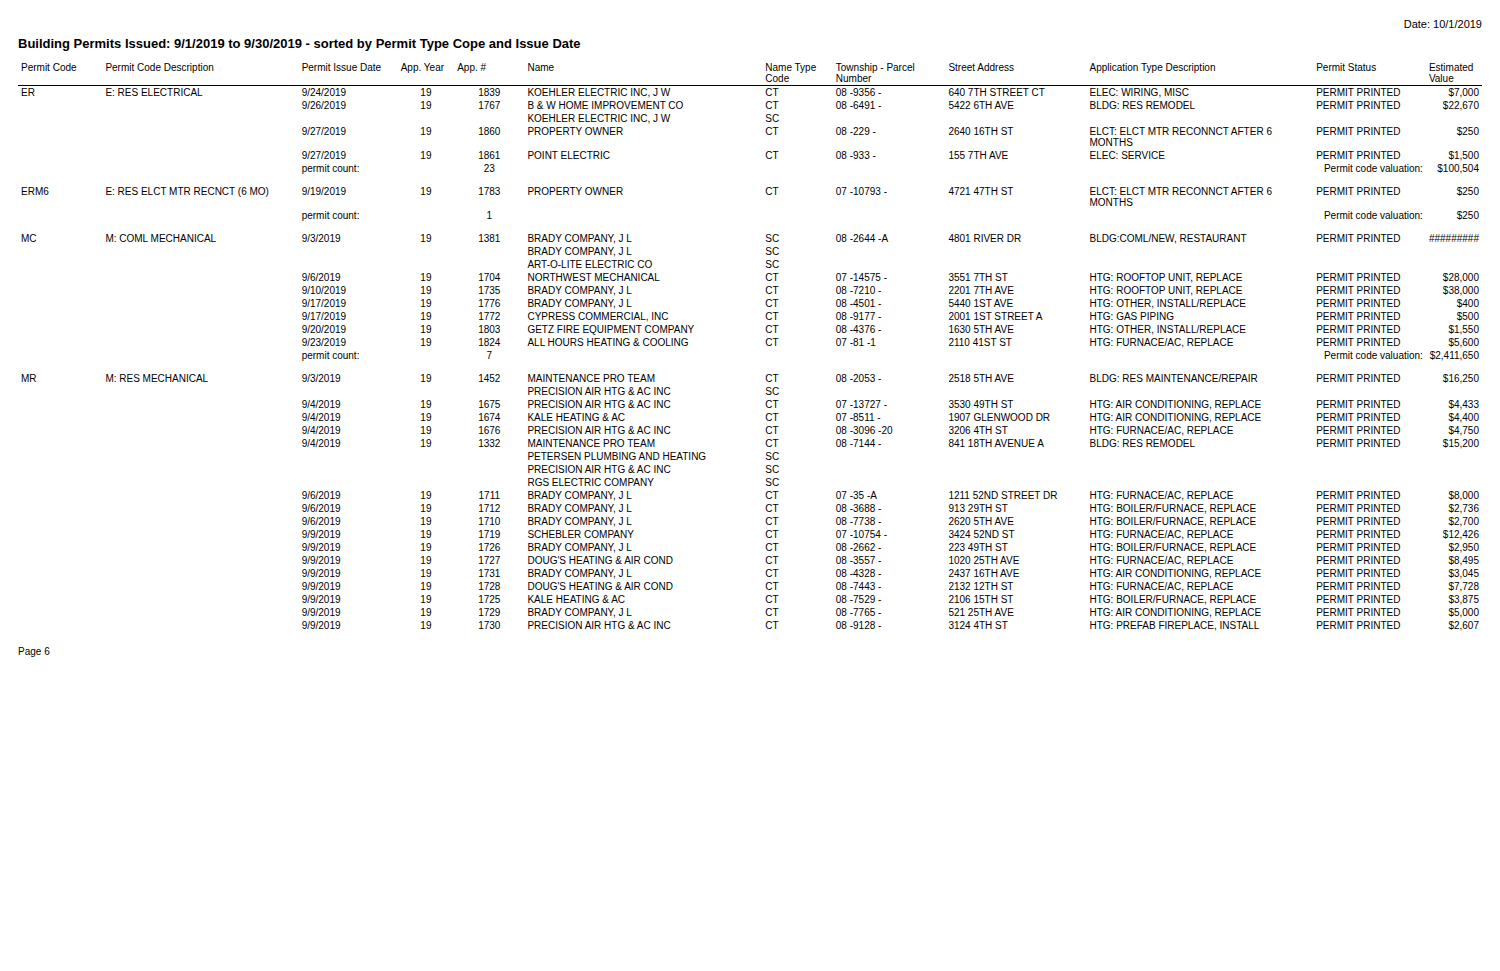Date: 10/1/2019
Building Permits Issued: 9/1/2019 to 9/30/2019 - sorted by Permit Type Cope and Issue Date
| Permit Code | Permit Code Description | Permit Issue Date | App. Year | App. # | Name | Name Type Code | Township - Parcel Number | Street Address | Application Type Description | Permit Status | Estimated Value |
| --- | --- | --- | --- | --- | --- | --- | --- | --- | --- | --- | --- |
| ER | E: RES ELECTRICAL | 9/24/2019 | 19 | 1839 | KOEHLER ELECTRIC INC, J W | CT | 08 -9356 - | 640 7TH STREET CT | ELEC: WIRING, MISC | PERMIT PRINTED | $7,000 |
| | | 9/26/2019 | 19 | 1767 | B & W HOME IMPROVEMENT CO | CT | 08 -6491 - | 5422 6TH AVE | BLDG: RES REMODEL | PERMIT PRINTED | $22,670 |
| | | | | | KOEHLER ELECTRIC INC, J W | SC | | | | | |
| | | 9/27/2019 | 19 | 1860 | PROPERTY OWNER | CT | 08 -229 - | 2640 16TH ST | ELCT: ELCT MTR RECONNCT AFTER 6 MONTHS | PERMIT PRINTED | $250 |
| | | 9/27/2019 | 19 | 1861 | POINT ELECTRIC | CT | 08 -933 - | 155 7TH AVE | ELEC: SERVICE | PERMIT PRINTED | $1,500 |
| | | permit count: | 23 | | | | | Permit code valuation: | $100,504 |
| ERM6 | E: RES ELCT MTR RECNCT (6 MO) | 9/19/2019 | 19 | 1783 | PROPERTY OWNER | CT | 07 -10793 - | 4721 47TH ST | ELCT: ELCT MTR RECONNCT AFTER 6 MONTHS | PERMIT PRINTED | $250 |
| | | permit count: | 1 | | | | | Permit code valuation: | $250 |
| MC | M: COML MECHANICAL | 9/3/2019 | 19 | 1381 | BRADY COMPANY, J L | SC | 08 -2644 -A | 4801 RIVER DR | BLDG:COML/NEW, RESTAURANT | PERMIT PRINTED | ######### |
| | | | | | BRADY COMPANY, J L | SC | | | | | |
| | | | | | ART-O-LITE ELECTRIC CO | SC | | | | | |
| | | 9/6/2019 | 19 | 1704 | NORTHWEST MECHANICAL | CT | 07 -14575 - | 3551 7TH ST | HTG: ROOFTOP UNIT, REPLACE | PERMIT PRINTED | $28,000 |
| | | 9/10/2019 | 19 | 1735 | BRADY COMPANY, J L | CT | 08 -7210 - | 2201 7TH AVE | HTG: ROOFTOP UNIT, REPLACE | PERMIT PRINTED | $38,000 |
| | | 9/17/2019 | 19 | 1776 | BRADY COMPANY, J L | CT | 08 -4501 - | 5440 1ST AVE | HTG: OTHER, INSTALL/REPLACE | PERMIT PRINTED | $400 |
| | | 9/17/2019 | 19 | 1772 | CYPRESS COMMERCIAL, INC | CT | 08 -9177 - | 2001 1ST STREET A | HTG: GAS PIPING | PERMIT PRINTED | $500 |
| | | 9/20/2019 | 19 | 1803 | GETZ FIRE EQUIPMENT COMPANY | CT | 08 -4376 - | 1630 5TH AVE | HTG: OTHER, INSTALL/REPLACE | PERMIT PRINTED | $1,550 |
| | | 9/23/2019 | 19 | 1824 | ALL HOURS HEATING & COOLING | CT | 07 -81 -1 | 2110 41ST ST | HTG: FURNACE/AC, REPLACE | PERMIT PRINTED | $5,600 |
| | | permit count: | 7 | | | | | Permit code valuation: | $2,411,650 |
| MR | M: RES MECHANICAL | 9/3/2019 | 19 | 1452 | MAINTENANCE PRO TEAM | CT | 08 -2053 - | 2518 5TH AVE | BLDG: RES MAINTENANCE/REPAIR | PERMIT PRINTED | $16,250 |
| | | | | | PRECISION AIR HTG & AC INC | SC | | | | | |
| | | 9/4/2019 | 19 | 1675 | PRECISION AIR HTG & AC INC | CT | 07 -13727 - | 3530 49TH ST | HTG: AIR CONDITIONING, REPLACE | PERMIT PRINTED | $4,433 |
| | | 9/4/2019 | 19 | 1674 | KALE HEATING & AC | CT | 07 -8511 - | 1907 GLENWOOD DR | HTG: AIR CONDITIONING, REPLACE | PERMIT PRINTED | $4,400 |
| | | 9/4/2019 | 19 | 1676 | PRECISION AIR HTG & AC INC | CT | 08 -3096 -20 | 3206 4TH ST | HTG: FURNACE/AC, REPLACE | PERMIT PRINTED | $4,750 |
| | | 9/4/2019 | 19 | 1332 | MAINTENANCE PRO TEAM | CT | 08 -7144 - | 841 18TH AVENUE A | BLDG: RES REMODEL | PERMIT PRINTED | $15,200 |
| | | | | | PETERSEN PLUMBING AND HEATING | SC | | | | | |
| | | | | | PRECISION AIR HTG & AC INC | SC | | | | | |
| | | | | | RGS ELECTRIC COMPANY | SC | | | | | |
| | | 9/6/2019 | 19 | 1711 | BRADY COMPANY, J L | CT | 07 -35 -A | 1211 52ND STREET DR | HTG: FURNACE/AC, REPLACE | PERMIT PRINTED | $8,000 |
| | | 9/6/2019 | 19 | 1712 | BRADY COMPANY, J L | CT | 08 -3688 - | 913 29TH ST | HTG: BOILER/FURNACE, REPLACE | PERMIT PRINTED | $2,736 |
| | | 9/6/2019 | 19 | 1710 | BRADY COMPANY, J L | CT | 08 -7738 - | 2620 5TH AVE | HTG: BOILER/FURNACE, REPLACE | PERMIT PRINTED | $2,700 |
| | | 9/9/2019 | 19 | 1719 | SCHEBLER COMPANY | CT | 07 -10754 - | 3424 52ND ST | HTG: FURNACE/AC, REPLACE | PERMIT PRINTED | $12,426 |
| | | 9/9/2019 | 19 | 1726 | BRADY COMPANY, J L | CT | 08 -2662 - | 223 49TH ST | HTG: BOILER/FURNACE, REPLACE | PERMIT PRINTED | $2,950 |
| | | 9/9/2019 | 19 | 1727 | DOUG'S HEATING & AIR COND | CT | 08 -3557 - | 1020 25TH AVE | HTG: FURNACE/AC, REPLACE | PERMIT PRINTED | $8,495 |
| | | 9/9/2019 | 19 | 1731 | BRADY COMPANY, J L | CT | 08 -4328 - | 2437 16TH AVE | HTG: AIR CONDITIONING, REPLACE | PERMIT PRINTED | $3,045 |
| | | 9/9/2019 | 19 | 1728 | DOUG'S HEATING & AIR COND | CT | 08 -7443 - | 2132 12TH ST | HTG: FURNACE/AC, REPLACE | PERMIT PRINTED | $7,728 |
| | | 9/9/2019 | 19 | 1725 | KALE HEATING & AC | CT | 08 -7529 - | 2106 15TH ST | HTG: BOILER/FURNACE, REPLACE | PERMIT PRINTED | $3,875 |
| | | 9/9/2019 | 19 | 1729 | BRADY COMPANY, J L | CT | 08 -7765 - | 521 25TH AVE | HTG: AIR CONDITIONING, REPLACE | PERMIT PRINTED | $5,000 |
| | | 9/9/2019 | 19 | 1730 | PRECISION AIR HTG & AC INC | CT | 08 -9128 - | 3124 4TH ST | HTG: PREFAB FIREPLACE, INSTALL | PERMIT PRINTED | $2,607 |
Page 6